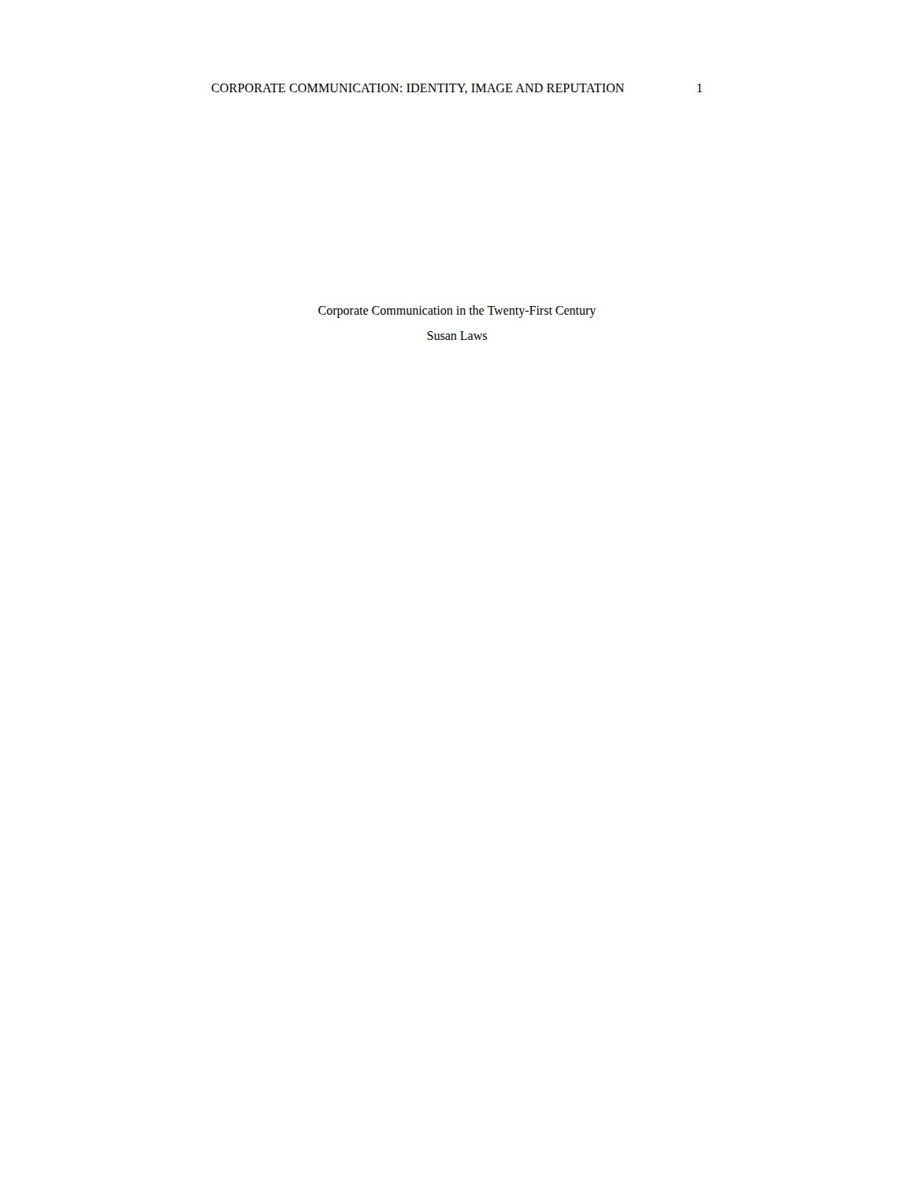Corporate Communication: Identity, Image and Reputation 1
Corporate Communication in the Twenty-First Century
Susan Laws